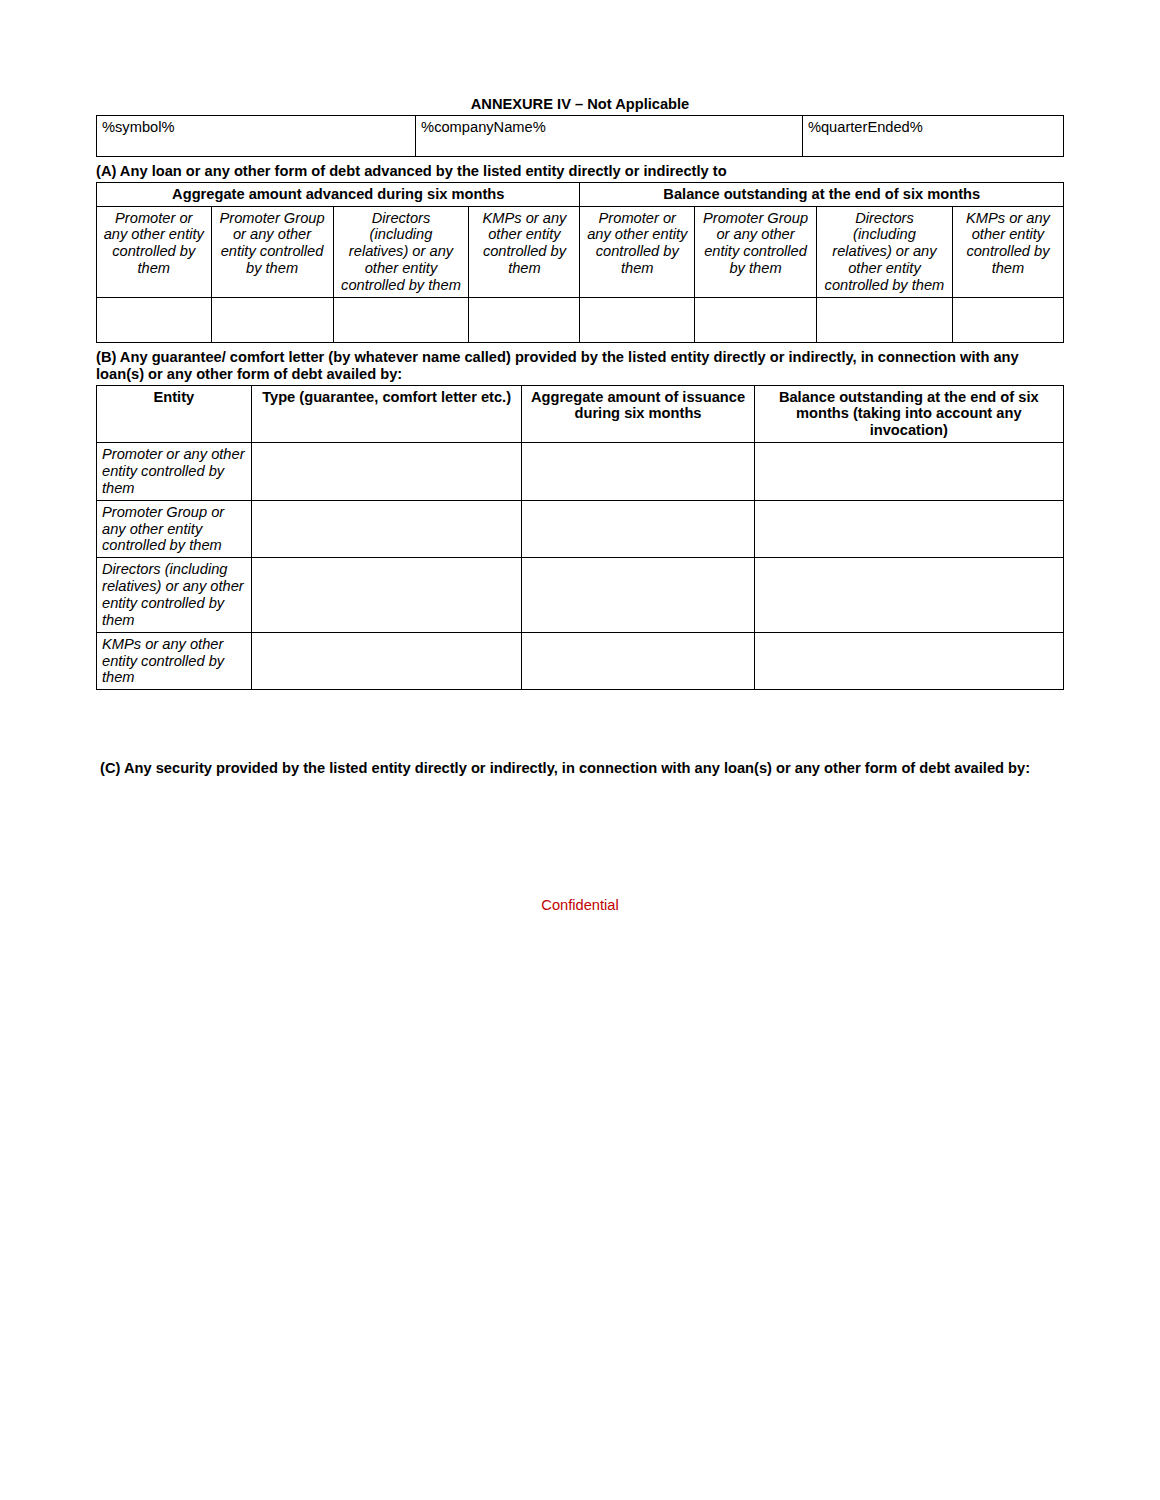ANNEXURE IV – Not Applicable
| %symbol% | %companyName% | %quarterEnded% |
(A) Any loan or any other form of debt advanced by the listed entity directly or indirectly to
| Aggregate amount advanced during six months | Balance outstanding at the end of six months |
| Promoter or any other entity controlled by them | Promoter Group or any other entity controlled by them | Directors (including relatives) or any other entity controlled by them | KMPs or any other entity controlled by them | Promoter or any other entity controlled by them | Promoter Group or any other entity controlled by them | Directors (including relatives) or any other entity controlled by them | KMPs or any other entity controlled by them |
(B) Any guarantee/ comfort letter (by whatever name called) provided by the listed entity directly or indirectly, in connection with any loan(s) or any other form of debt availed by:
| Entity | Type (guarantee, comfort letter etc.) | Aggregate amount of issuance during six months | Balance outstanding at the end of six months (taking into account any invocation) |
| Promoter or any other entity controlled by them | | | |
| Promoter Group or any other entity controlled by them | | | |
| Directors (including relatives) or any other entity controlled by them | | | |
| KMPs or any other entity controlled by them | | | |
(C) Any security provided by the listed entity directly or indirectly, in connection with any loan(s) or any other form of debt availed by:
Confidential